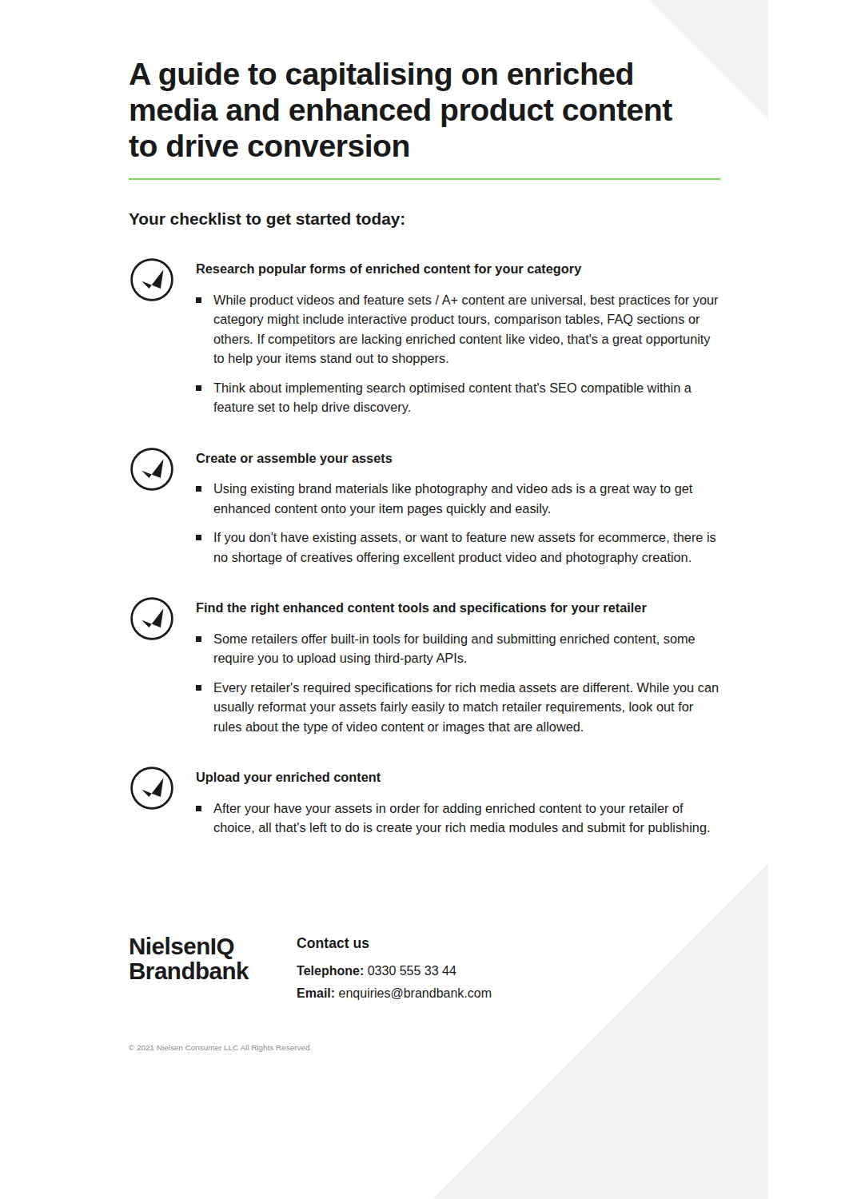A guide to capitalising on enriched media and enhanced product content to drive conversion
Your checklist to get started today:
Research popular forms of enriched content for your category
While product videos and feature sets / A+ content are universal, best practices for your category might include interactive product tours, comparison tables, FAQ sections or others. If competitors are lacking enriched content like video, that's a great opportunity to help your items stand out to shoppers.
Think about implementing search optimised content that's SEO compatible within a feature set to help drive discovery.
Create or assemble your assets
Using existing brand materials like photography and video ads is a great way to get enhanced content onto your item pages quickly and easily.
If you don't have existing assets, or want to feature new assets for ecommerce, there is no shortage of creatives offering excellent product video and photography creation.
Find the right enhanced content tools and specifications for your retailer
Some retailers offer built-in tools for building and submitting enriched content, some require you to upload using third-party APIs.
Every retailer's required specifications for rich media assets are different. While you can usually reformat your assets fairly easily to match retailer requirements, look out for rules about the type of video content or images that are allowed.
Upload your enriched content
After your have your assets in order for adding enriched content to your retailer of choice, all that's left to do is create your rich media modules and submit for publishing.
NielsenIQ
Brandbank
Contact us
Telephone: 0330 555 33 44
Email: enquiries@brandbank.com
© 2021 Nielsen Consumer LLC All Rights Reserved.